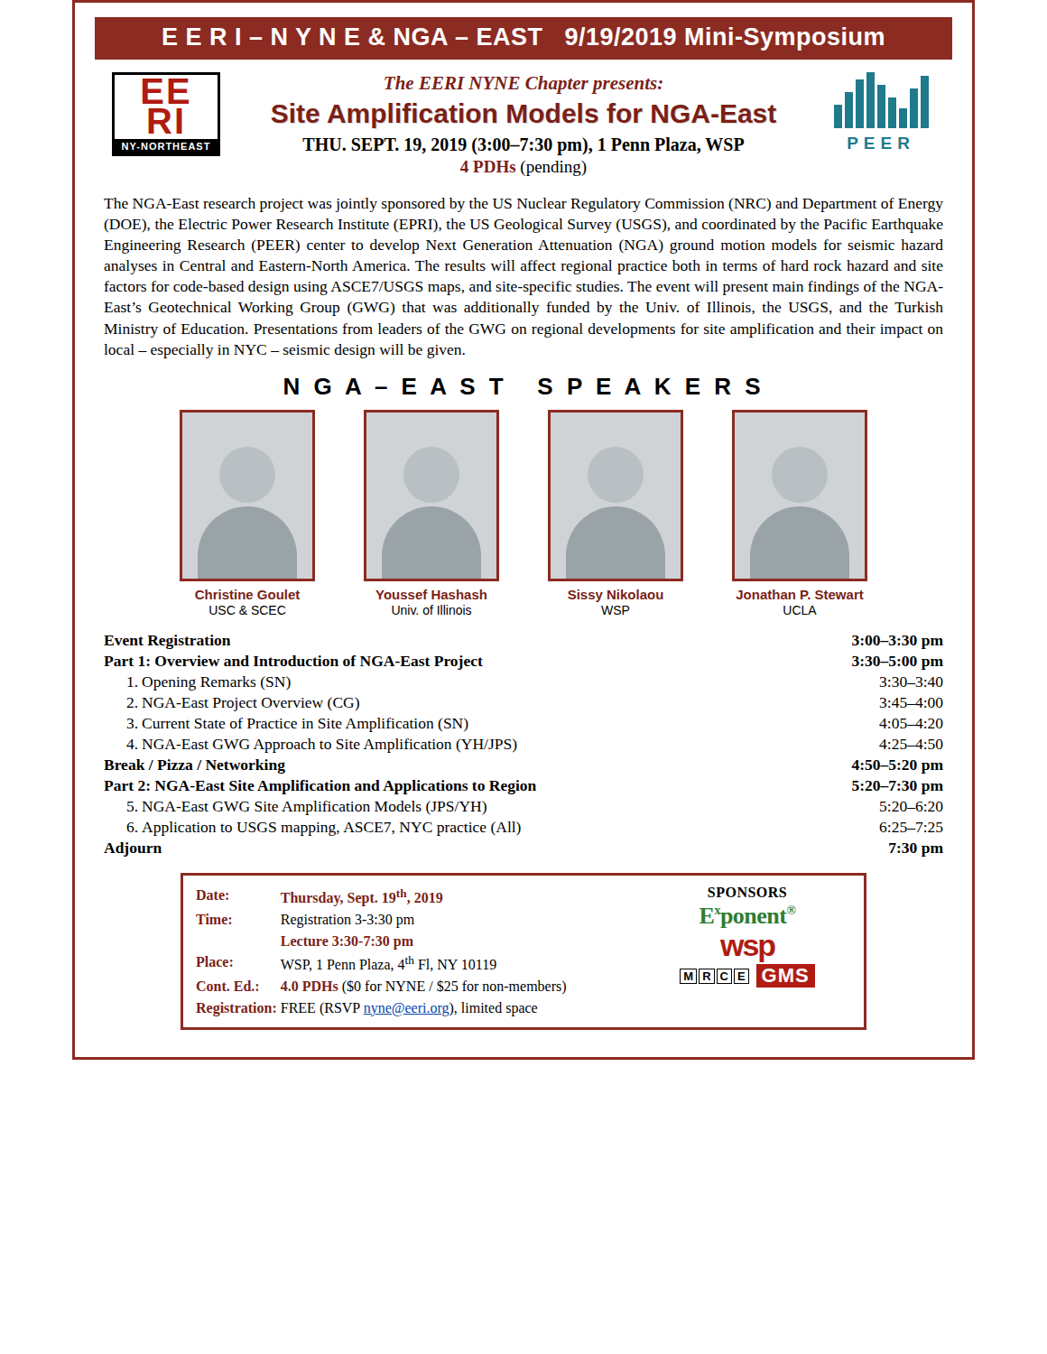E E R I – N Y N E & NGA – EAST 9/19/2019 Mini-Symposium
EE RI
NY-NORTHEAST
The EERI NYNE Chapter presents:
Site Amplification Models for NGA-East
THU. SEPT. 19, 2019 (3:00–7:30 pm), 1 Penn Plaza, WSP
4 PDHs (pending)
PEER
The NGA-East research project was jointly sponsored by the US Nuclear Regulatory Commission (NRC) and Department of Energy (DOE), the Electric Power Research Institute (EPRI), the US Geological Survey (USGS), and coordinated by the Pacific Earthquake Engineering Research (PEER) center to develop Next Generation Attenuation (NGA) ground motion models for seismic hazard analyses in Central and Eastern-North America. The results will affect regional practice both in terms of hard rock hazard and site factors for code-based design using ASCE7/USGS maps, and site-specific studies. The event will present main findings of the NGA-East’s Geotechnical Working Group (GWG) that was additionally funded by the Univ. of Illinois, the USGS, and the Turkish Ministry of Education. Presentations from leaders of the GWG on regional developments for site amplification and their impact on local – especially in NYC – seismic design will be given.
N G A – E A S T S P E A K E R S
Christine Goulet
USC & SCEC
Youssef Hashash
Univ. of Illinois
Sissy Nikolaou
WSP
Jonathan P. Stewart
UCLA
Event Registration
3:00–3:30 pm
Part 1: Overview and Introduction of NGA-East Project
3:30–5:00 pm
1. Opening Remarks (SN)
3:30–3:40
2. NGA-East Project Overview (CG)
3:45–4:00
3. Current State of Practice in Site Amplification (SN)
4:05–4:20
4. NGA-East GWG Approach to Site Amplification (YH/JPS)
4:25–4:50
Break / Pizza / Networking
4:50–5:20 pm
Part 2: NGA-East Site Amplification and Applications to Region
5:20–7:30 pm
5. NGA-East GWG Site Amplification Models (JPS/YH)
5:20–6:20
6. Application to USGS mapping, ASCE7, NYC practice (All)
6:25–7:25
Adjourn
7:30 pm
| Date: | Thursday, Sept. 19 th , 2019 |
| Time: | Registration 3-3:30 pm |
| | Lecture 3:30-7:30 pm |
| Place: | WSP, 1 Penn Plaza, 4 th Fl, NY 10119 |
| Cont. Ed.: | 4.0 PDHs ($0 for NYNE / $25 for non-members) |
| Registration: | FREE (RSVP nyne@eeri.org ), limited space |
SPONSORS
Exponent®
wsp
MRCE
GMS